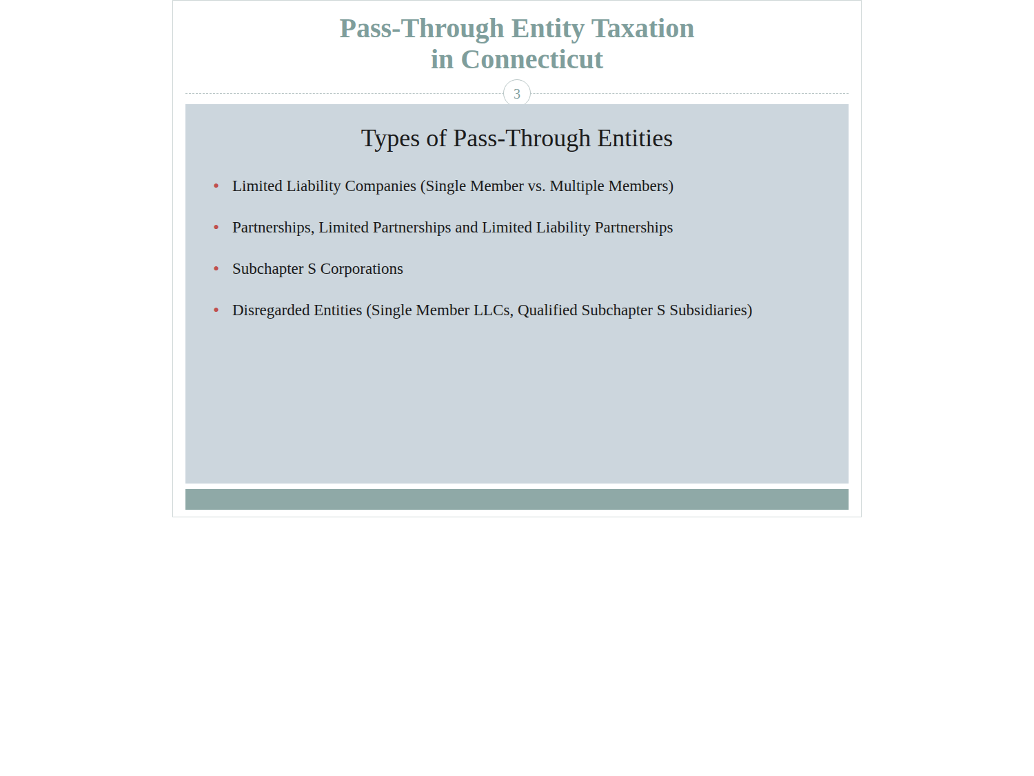Pass-Through Entity Taxation
in Connecticut
3
Types of Pass-Through Entities
Limited Liability Companies (Single Member vs. Multiple Members)
Partnerships, Limited Partnerships and Limited Liability Partnerships
Subchapter S Corporations
Disregarded Entities (Single Member LLCs, Qualified Subchapter S Subsidiaries)